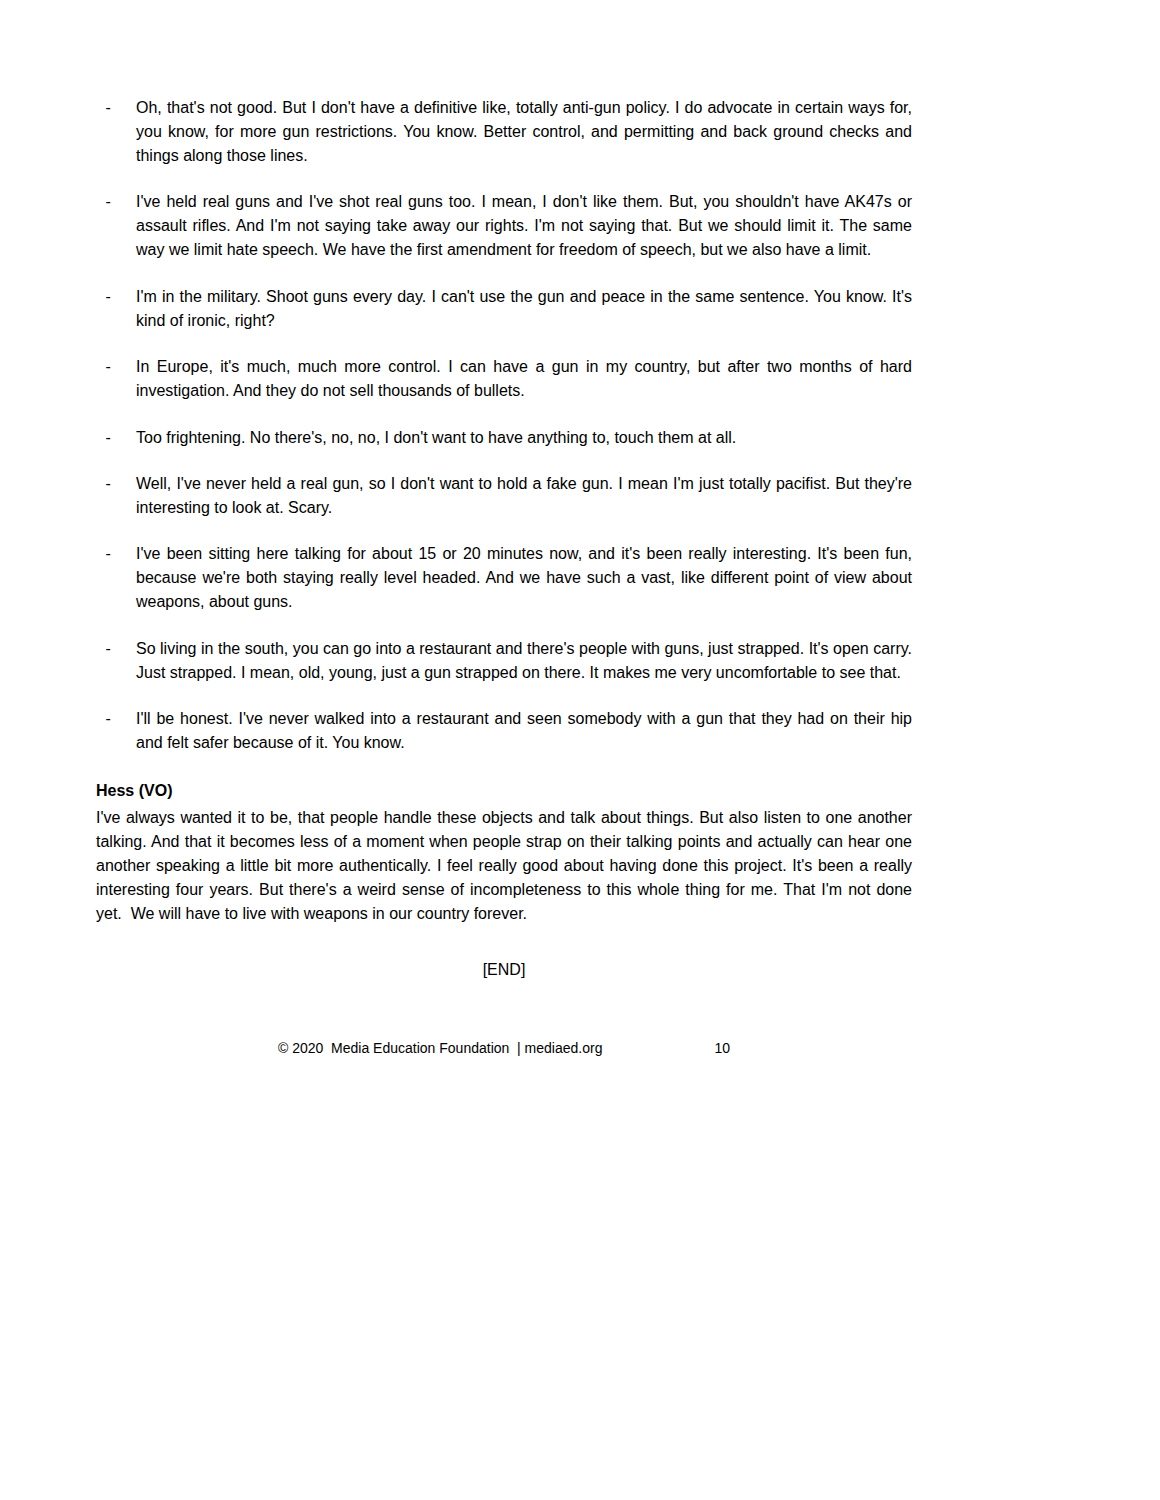Oh, that's not good. But I don't have a definitive like, totally anti-gun policy. I do advocate in certain ways for, you know, for more gun restrictions. You know. Better control, and permitting and back ground checks and things along those lines.
I've held real guns and I've shot real guns too. I mean, I don't like them. But, you shouldn't have AK47s or assault rifles. And I'm not saying take away our rights. I'm not saying that. But we should limit it. The same way we limit hate speech. We have the first amendment for freedom of speech, but we also have a limit.
I'm in the military. Shoot guns every day. I can't use the gun and peace in the same sentence. You know. It's kind of ironic, right?
In Europe, it's much, much more control. I can have a gun in my country, but after two months of hard investigation. And they do not sell thousands of bullets.
Too frightening. No there's, no, no, I don't want to have anything to, touch them at all.
Well, I've never held a real gun, so I don't want to hold a fake gun. I mean I'm just totally pacifist. But they're interesting to look at. Scary.
I've been sitting here talking for about 15 or 20 minutes now, and it's been really interesting. It's been fun, because we're both staying really level headed. And we have such a vast, like different point of view about weapons, about guns.
So living in the south, you can go into a restaurant and there's people with guns, just strapped. It's open carry. Just strapped. I mean, old, young, just a gun strapped on there. It makes me very uncomfortable to see that.
I'll be honest. I've never walked into a restaurant and seen somebody with a gun that they had on their hip and felt safer because of it. You know.
Hess (VO)
I've always wanted it to be, that people handle these objects and talk about things. But also listen to one another talking. And that it becomes less of a moment when people strap on their talking points and actually can hear one another speaking a little bit more authentically. I feel really good about having done this project. It's been a really interesting four years. But there's a weird sense of incompleteness to this whole thing for me. That I'm not done yet. We will have to live with weapons in our country forever.
[END]
© 2020 Media Education Foundation | mediaed.org 10